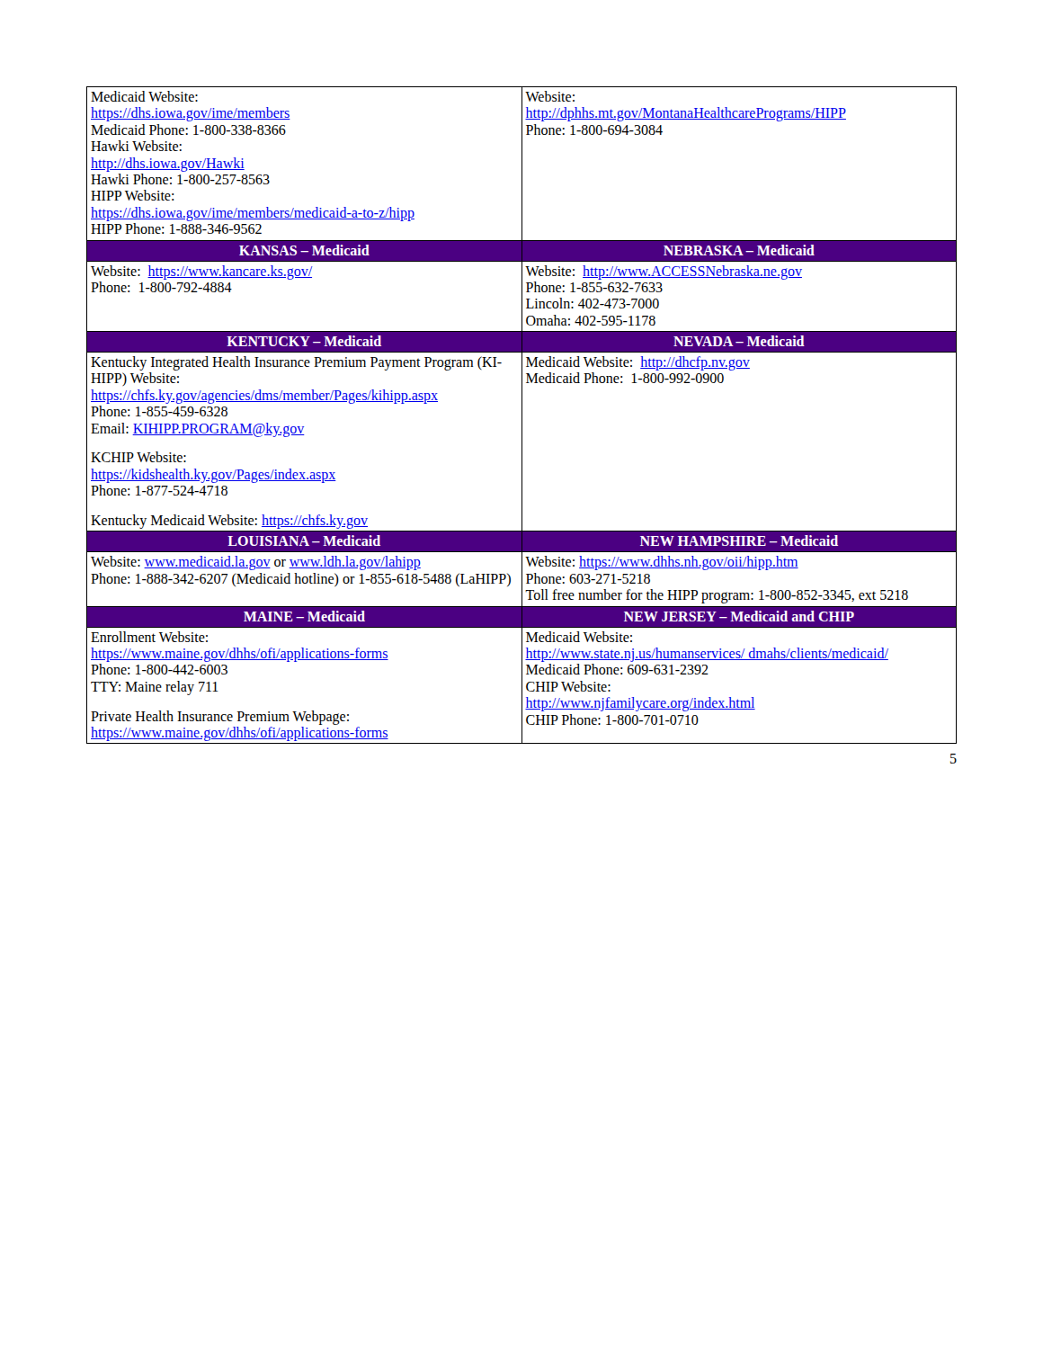| Medicaid Website: https://dhs.iowa.gov/ime/members Medicaid Phone: 1-800-338-8366 Hawki Website: http://dhs.iowa.gov/Hawki Hawki Phone: 1-800-257-8563 HIPP Website: https://dhs.iowa.gov/ime/members/medicaid-a-to-z/hipp HIPP Phone: 1-888-346-9562 | Website: http://dphhs.mt.gov/MontanaHealthcarePrograms/HIPP Phone: 1-800-694-3084 |
| KANSAS – Medicaid | NEBRASKA – Medicaid |
| Website: https://www.kancare.ks.gov/ Phone: 1-800-792-4884 | Website: http://www.ACCESSNebraska.ne.gov Phone: 1-855-632-7633 Lincoln: 402-473-7000 Omaha: 402-595-1178 |
| KENTUCKY – Medicaid | NEVADA – Medicaid |
| Kentucky Integrated Health Insurance Premium Payment Program (KI-HIPP) Website: https://chfs.ky.gov/agencies/dms/member/Pages/kihipp.aspx Phone: 1-855-459-6328 Email: KIHIPP.PROGRAM@ky.gov KCHIP Website: https://kidshealth.ky.gov/Pages/index.aspx Phone: 1-877-524-4718 Kentucky Medicaid Website: https://chfs.ky.gov | Medicaid Website: http://dhcfp.nv.gov Medicaid Phone: 1-800-992-0900 |
| LOUISIANA – Medicaid | NEW HAMPSHIRE – Medicaid |
| Website: www.medicaid.la.gov or www.ldh.la.gov/lahipp Phone: 1-888-342-6207 (Medicaid hotline) or 1-855-618-5488 (LaHIPP) | Website: https://www.dhhs.nh.gov/oii/hipp.htm Phone: 603-271-5218 Toll free number for the HIPP program: 1-800-852-3345, ext 5218 |
| MAINE – Medicaid | NEW JERSEY – Medicaid and CHIP |
| Enrollment Website: https://www.maine.gov/dhhs/ofi/applications-forms Phone: 1-800-442-6003 TTY: Maine relay 711 Private Health Insurance Premium Webpage: https://www.maine.gov/dhhs/ofi/applications-forms | Medicaid Website: http://www.state.nj.us/humanservices/ dmahs/clients/medicaid/ Medicaid Phone: 609-631-2392 CHIP Website: http://www.njfamilycare.org/index.html CHIP Phone: 1-800-701-0710 |
5